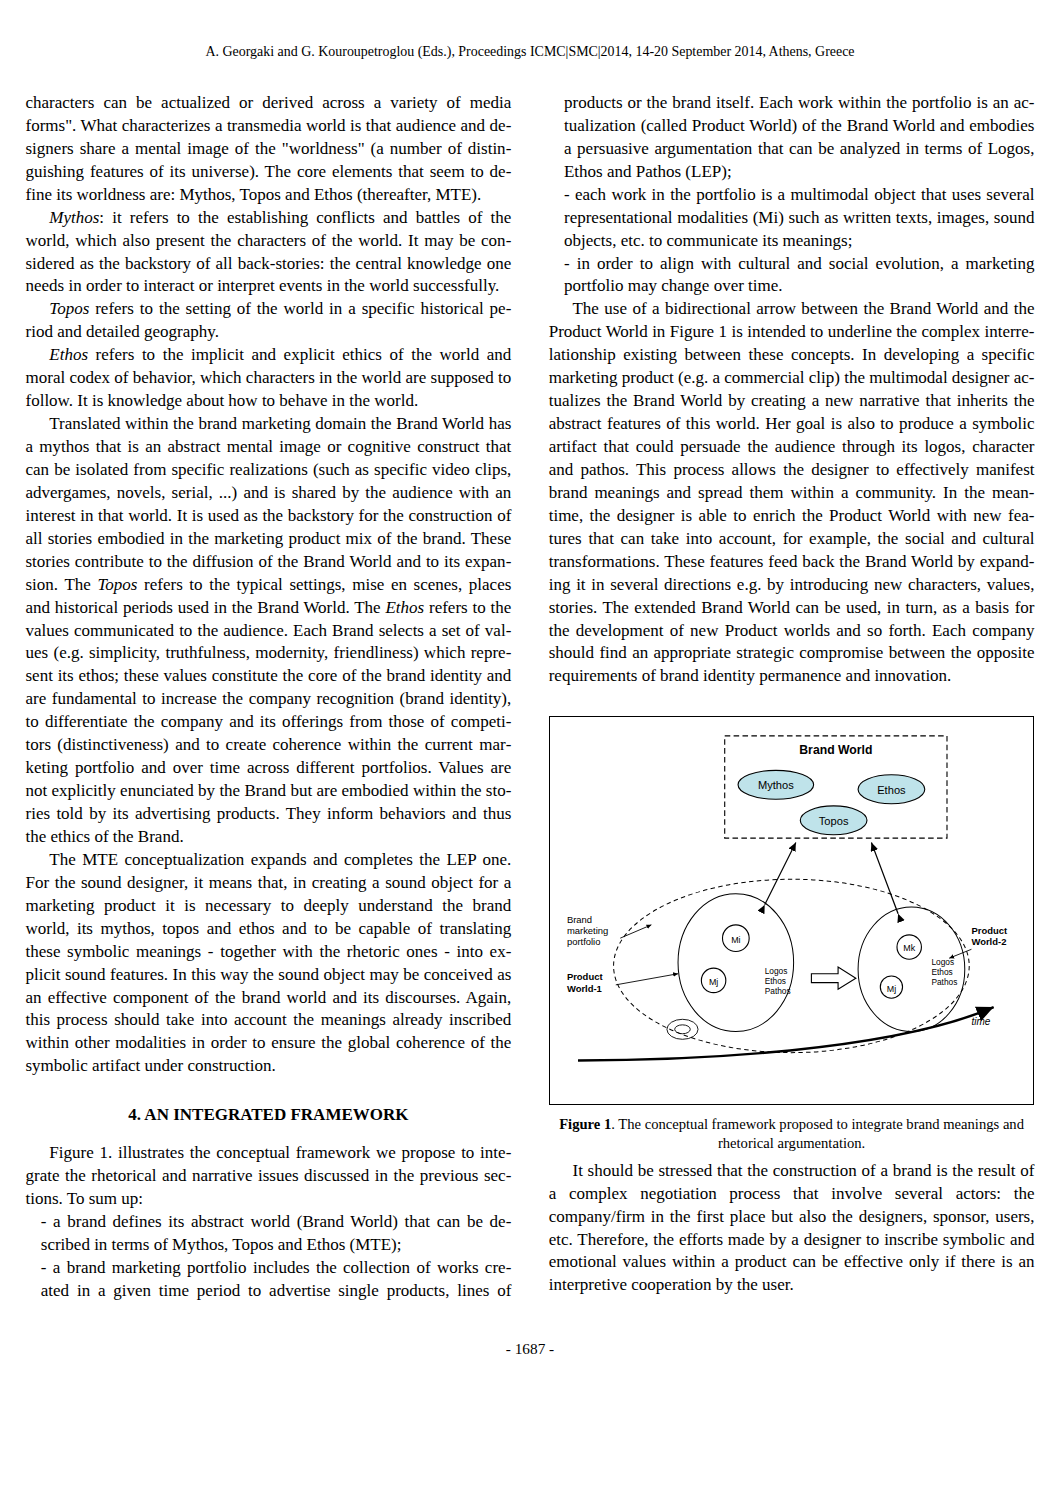A. Georgaki and G. Kouroupetroglou (Eds.), Proceedings ICMC|SMC|2014, 14-20 September 2014, Athens, Greece
characters can be actualized or derived across a variety of media forms". What characterizes a transmedia world is that audience and designers share a mental image of the "worldness" (a number of distinguishing features of its universe). The core elements that seem to define its worldness are: Mythos, Topos and Ethos (thereafter, MTE).
Mythos: it refers to the establishing conflicts and battles of the world, which also present the characters of the world. It may be considered as the backstory of all back-stories: the central knowledge one needs in order to interact or interpret events in the world successfully.
Topos refers to the setting of the world in a specific historical period and detailed geography.
Ethos refers to the implicit and explicit ethics of the world and moral codex of behavior, which characters in the world are supposed to follow. It is knowledge about how to behave in the world.
Translated within the brand marketing domain the Brand World has a mythos that is an abstract mental image or cognitive construct that can be isolated from specific realizations (such as specific video clips, advergames, novels, serial, ...) and is shared by the audience with an interest in that world. It is used as the backstory for the construction of all stories embodied in the marketing product mix of the brand. These stories contribute to the diffusion of the Brand World and to its expansion. The Topos refers to the typical settings, mise en scenes, places and historical periods used in the Brand World. The Ethos refers to the values communicated to the audience. Each Brand selects a set of values (e.g. simplicity, truthfulness, modernity, friendliness) which represent its ethos; these values constitute the core of the brand identity and are fundamental to increase the company recognition (brand identity), to differentiate the company and its offerings from those of competitors (distinctiveness) and to create coherence within the current marketing portfolio and over time across different portfolios. Values are not explicitly enunciated by the Brand but are embodied within the stories told by its advertising products. They inform behaviors and thus the ethics of the Brand.
The MTE conceptualization expands and completes the LEP one. For the sound designer, it means that, in creating a sound object for a marketing product it is necessary to deeply understand the brand world, its mythos, topos and ethos and to be capable of translating these symbolic meanings - together with the rhetoric ones - into explicit sound features. In this way the sound object may be conceived as an effective component of the brand world and its discourses. Again, this process should take into account the meanings already inscribed within other modalities in order to ensure the global coherence of the symbolic artifact under construction.
4. An Integrated Framework
Figure 1. illustrates the conceptual framework we propose to integrate the rhetorical and narrative issues discussed in the previous sections. To sum up:
- a brand defines its abstract world (Brand World) that can be described in terms of Mythos, Topos and Ethos (MTE);
- a brand marketing portfolio includes the collection of works created in a given time period to advertise single products, lines of products or the brand itself. Each work within the portfolio is an actualization (called Product World) of the Brand World and embodies a persuasive argumentation that can be analyzed in terms of Logos, Ethos and Pathos (LEP);
- each work in the portfolio is a multimodal object that uses several representational modalities (Mi) such as written texts, images, sound objects, etc. to communicate its meanings;
- in order to align with cultural and social evolution, a marketing portfolio may change over time.
The use of a bidirectional arrow between the Brand World and the Product World in Figure 1 is intended to underline the complex interrelationship existing between these concepts. In developing a specific marketing product (e.g. a commercial clip) the multimodal designer actualizes the Brand World by creating a new narrative that inherits the abstract features of this world. Her goal is also to produce a symbolic artifact that could persuade the audience through its logos, character and pathos. This process allows the designer to effectively manifest brand meanings and spread them within a community. In the meantime, the designer is able to enrich the Product World with new features that can take into account, for example, the social and cultural transformations. These features feed back the Brand World by expanding it in several directions e.g. by introducing new characters, values, stories. The extended Brand World can be used, in turn, as a basis for the development of new Product worlds and so forth. Each company should find an appropriate strategic compromise between the opposite requirements of brand identity permanence and innovation.
Brand World Mythos Ethos Topos Mi Mj Logos Ethos Pathos Mk Mj Logos Ethos Pathos time Brand marketing portfolio Product World-1 Product World-2
Figure 1. The conceptual framework proposed to integrate brand meanings and rhetorical argumentation.
It should be stressed that the construction of a brand is the result of a complex negotiation process that involve several actors: the company/firm in the first place but also the designers, sponsor, users, etc. Therefore, the efforts made by a designer to inscribe symbolic and emotional values within a product can be effective only if there is an interpretive cooperation by the user.
- 1687 -